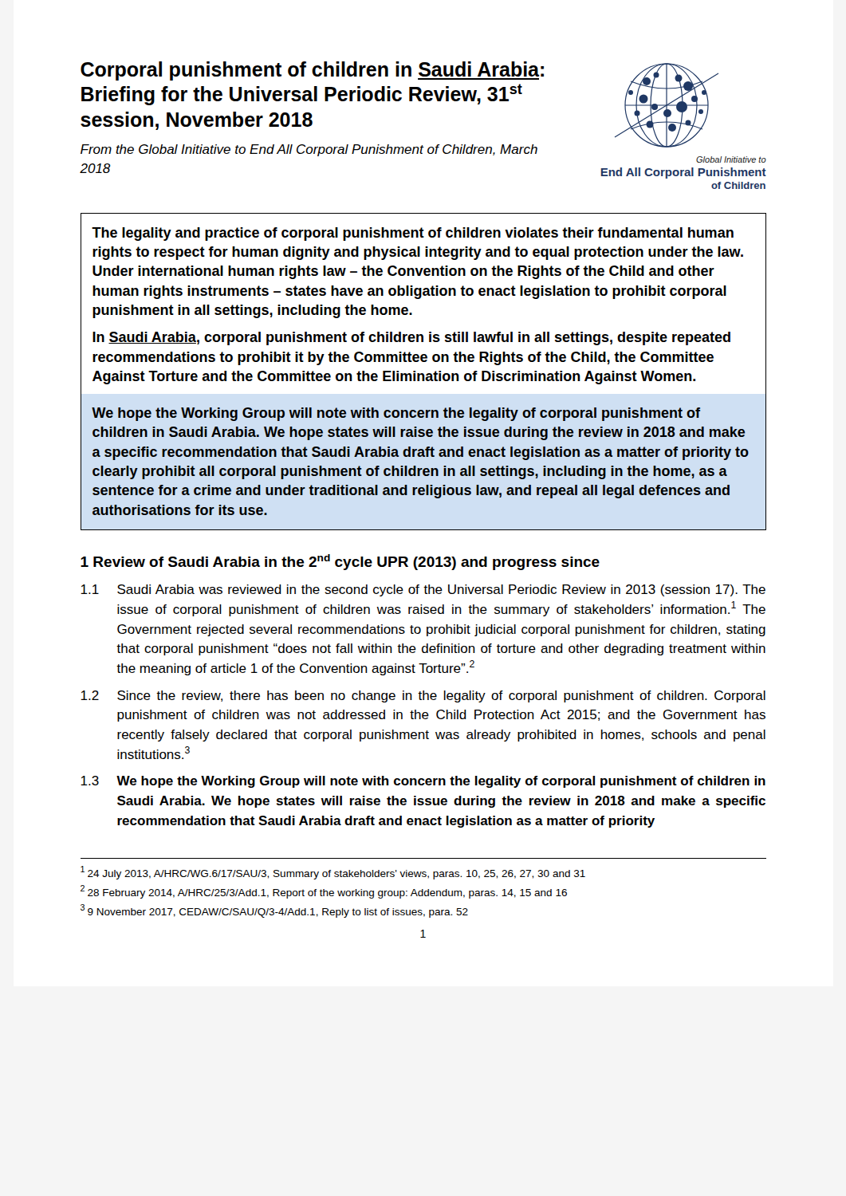Corporal punishment of children in Saudi Arabia: Briefing for the Universal Periodic Review, 31st session, November 2018
From the Global Initiative to End All Corporal Punishment of Children, March 2018
Global Initiative to
End All Corporal Punishment
of Children
The legality and practice of corporal punishment of children violates their fundamental human rights to respect for human dignity and physical integrity and to equal protection under the law. Under international human rights law – the Convention on the Rights of the Child and other human rights instruments – states have an obligation to enact legislation to prohibit corporal punishment in all settings, including the home.
In Saudi Arabia, corporal punishment of children is still lawful in all settings, despite repeated recommendations to prohibit it by the Committee on the Rights of the Child, the Committee Against Torture and the Committee on the Elimination of Discrimination Against Women.
We hope the Working Group will note with concern the legality of corporal punishment of children in Saudi Arabia. We hope states will raise the issue during the review in 2018 and make a specific recommendation that Saudi Arabia draft and enact legislation as a matter of priority to clearly prohibit all corporal punishment of children in all settings, including in the home, as a sentence for a crime and under traditional and religious law, and repeal all legal defences and authorisations for its use.
1 Review of Saudi Arabia in the 2nd cycle UPR (2013) and progress since
1.1 Saudi Arabia was reviewed in the second cycle of the Universal Periodic Review in 2013 (session 17). The issue of corporal punishment of children was raised in the summary of stakeholders’ information.1 The Government rejected several recommendations to prohibit judicial corporal punishment for children, stating that corporal punishment “does not fall within the definition of torture and other degrading treatment within the meaning of article 1 of the Convention against Torture”.2
1.2 Since the review, there has been no change in the legality of corporal punishment of children. Corporal punishment of children was not addressed in the Child Protection Act 2015; and the Government has recently falsely declared that corporal punishment was already prohibited in homes, schools and penal institutions.3
1.3 We hope the Working Group will note with concern the legality of corporal punishment of children in Saudi Arabia. We hope states will raise the issue during the review in 2018 and make a specific recommendation that Saudi Arabia draft and enact legislation as a matter of priority
124 July 2013, A/HRC/WG.6/17/SAU/3, Summary of stakeholders' views, paras. 10, 25, 26, 27, 30 and 31
228 February 2014, A/HRC/25/3/Add.1, Report of the working group: Addendum, paras. 14, 15 and 16
39 November 2017, CEDAW/C/SAU/Q/3-4/Add.1, Reply to list of issues, para. 52
1